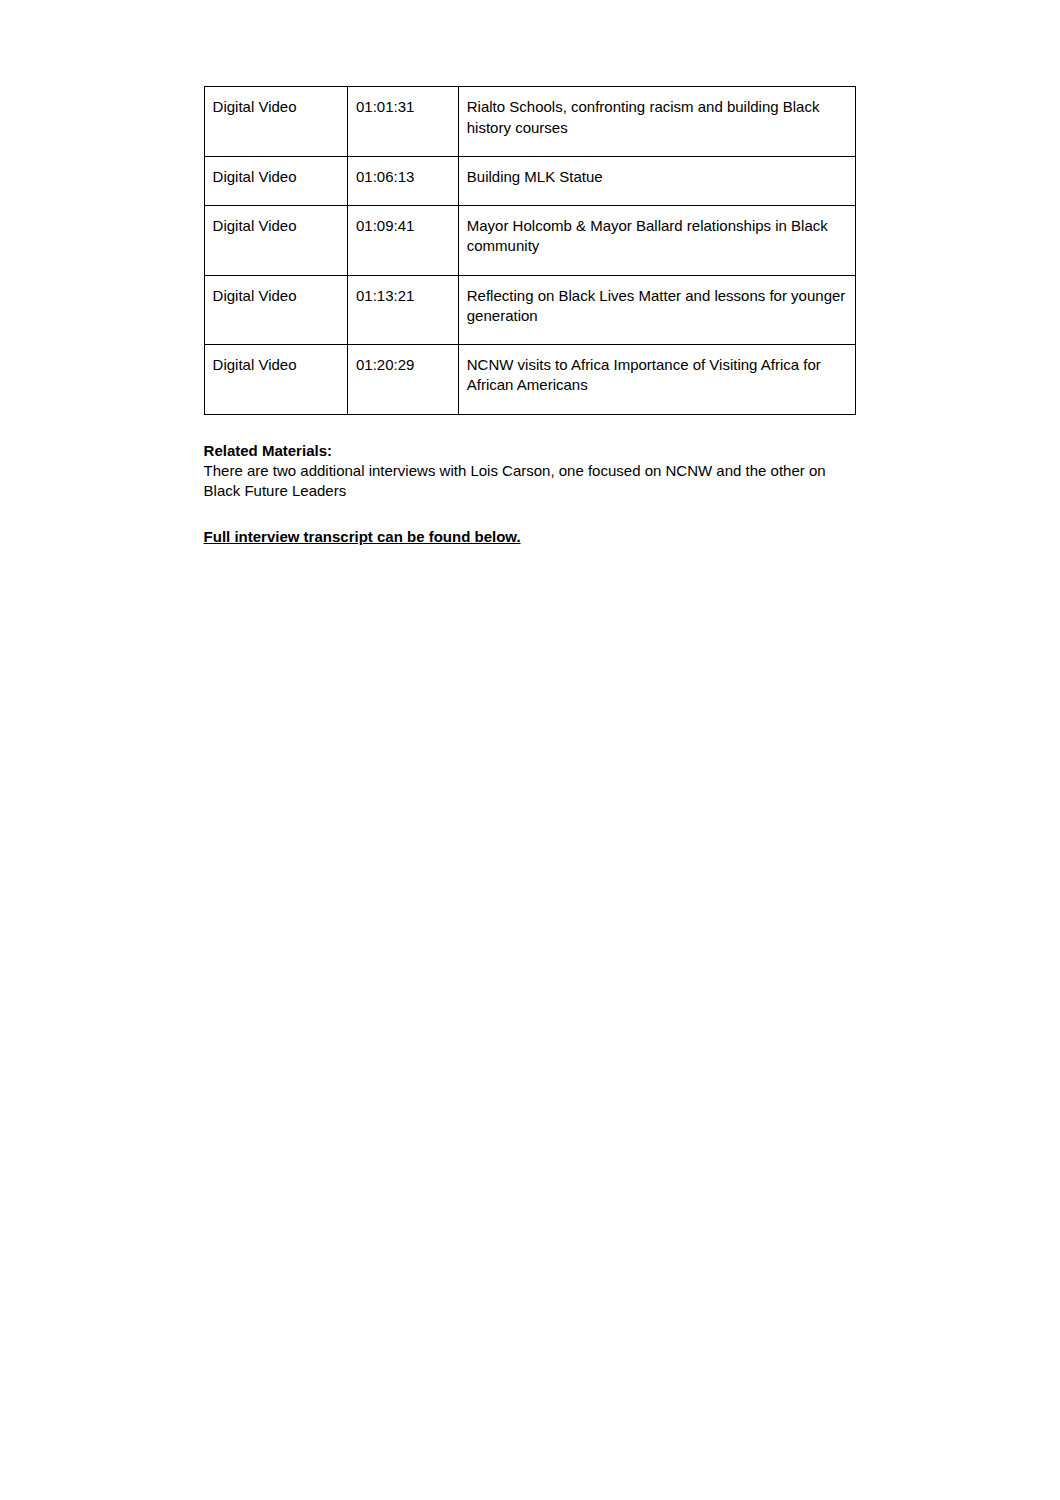| Digital Video | 01:01:31 | Rialto Schools, confronting racism and building Black history courses |
| Digital Video | 01:06:13 | Building MLK Statue |
| Digital Video | 01:09:41 | Mayor Holcomb & Mayor Ballard relationships in Black community |
| Digital Video | 01:13:21 | Reflecting on Black Lives Matter and lessons for younger generation |
| Digital Video | 01:20:29 | NCNW visits to Africa Importance of Visiting Africa for African Americans |
Related Materials:
There are two additional interviews with Lois Carson, one focused on NCNW and the other on Black Future Leaders
Full interview transcript can be found below.